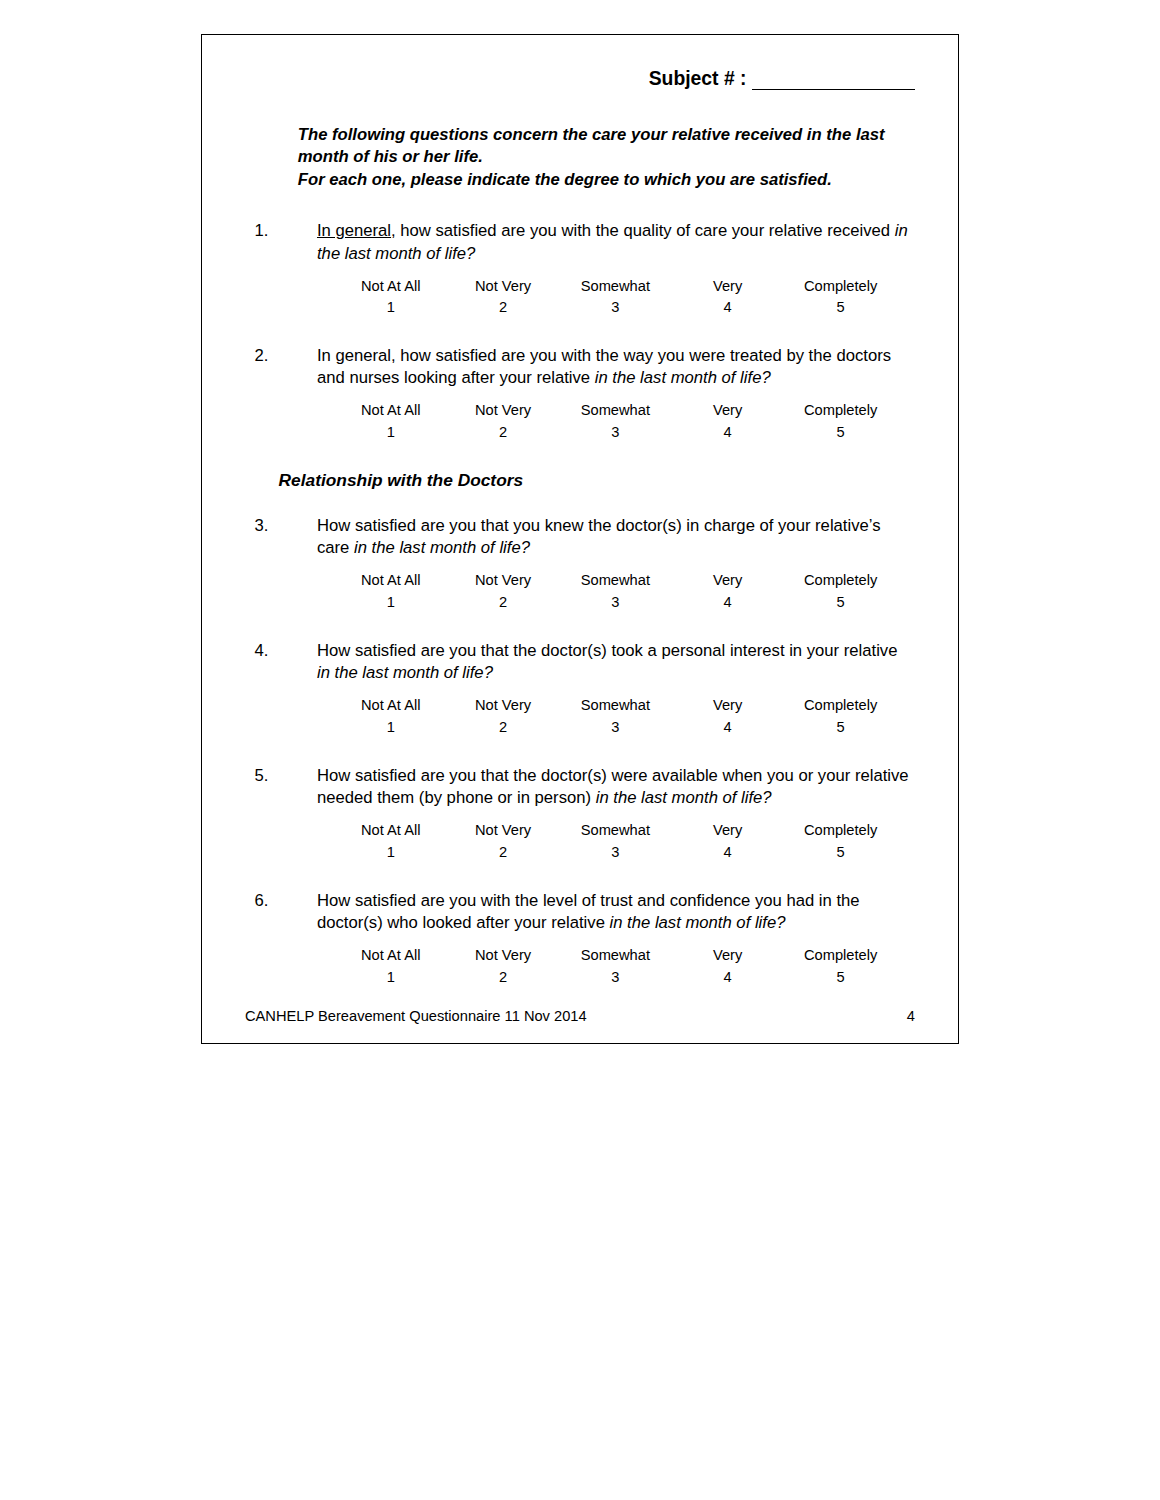Subject # :
The following questions concern the care your relative received in the last month of his or her life.
For each one, please indicate the degree to which you are satisfied.
1. In general, how satisfied are you with the quality of care your relative received in the last month of life?
Not At All 1 Not Very 2 Somewhat 3 Very 4 Completely 5
2. In general, how satisfied are you with the way you were treated by the doctors and nurses looking after your relative in the last month of life?
Not At All 1 Not Very 2 Somewhat 3 Very 4 Completely 5
Relationship with the Doctors
3. How satisfied are you that you knew the doctor(s) in charge of your relative’s care in the last month of life?
Not At All 1 Not Very 2 Somewhat 3 Very 4 Completely 5
4. How satisfied are you that the doctor(s) took a personal interest in your relative in the last month of life?
Not At All 1 Not Very 2 Somewhat 3 Very 4 Completely 5
5. How satisfied are you that the doctor(s) were available when you or your relative needed them (by phone or in person) in the last month of life?
Not At All 1 Not Very 2 Somewhat 3 Very 4 Completely 5
6. How satisfied are you with the level of trust and confidence you had in the doctor(s) who looked after your relative in the last month of life?
Not At All 1 Not Very 2 Somewhat 3 Very 4 Completely 5
CANHELP Bereavement Questionnaire 11 Nov 2014 4